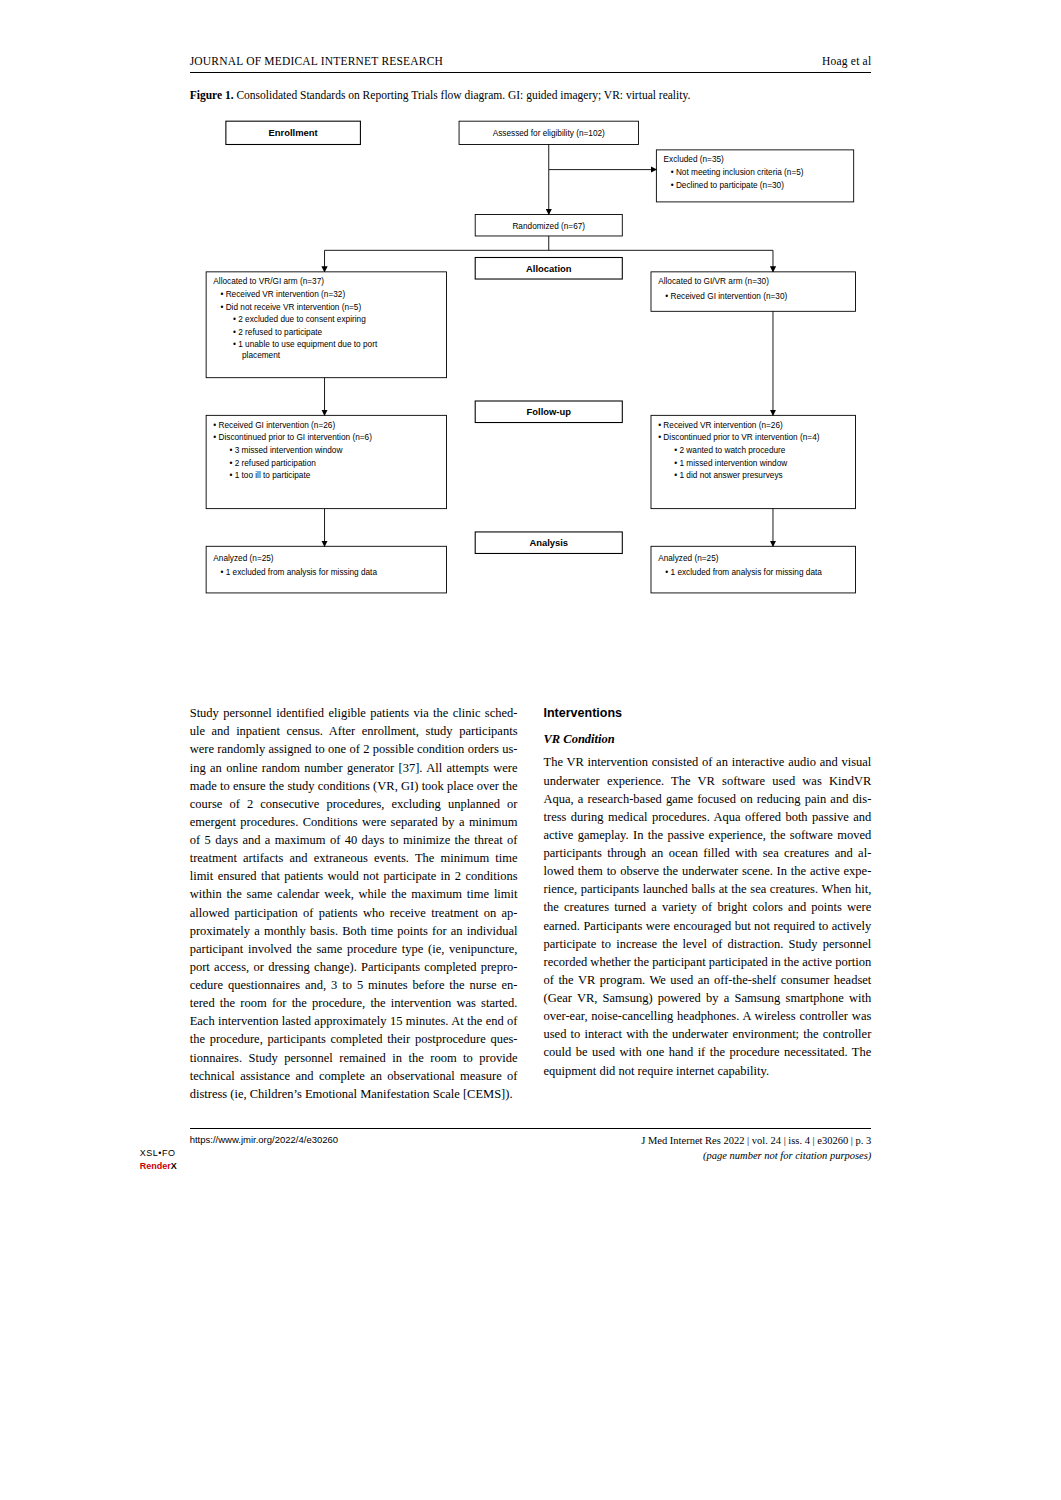Journal of Medical Internet Research
Hoag et al
Figure 1. Consolidated Standards on Reporting Trials flow diagram. GI: guided imagery; VR: virtual reality.
Enrollment Assessed for eligibility (n=102) Excluded (n=35) • Not meeting inclusion criteria (n=5) • Declined to participate (n=30) Randomized (n=67) Allocation Allocated to VR/GI arm (n=37) • Received VR intervention (n=32) • Did not receive VR intervention (n=5) • 2 excluded due to consent expiring • 2 refused to participate • 1 unable to use equipment due to port placement Allocated to GI/VR arm (n=30) • Received GI intervention (n=30) Follow-up • Received GI intervention (n=26) • Discontinued prior to GI intervention (n=6) • 3 missed intervention window • 2 refused participation • 1 too ill to participate • Received VR intervention (n=26) • Discontinued prior to VR intervention (n=4) • 2 wanted to watch procedure • 1 missed intervention window • 1 did not answer presurveys Analysis Analyzed (n=25) • 1 excluded from analysis for missing data Analyzed (n=25) • 1 excluded from analysis for missing data
Study personnel identified eligible patients via the clinic schedule and inpatient census. After enrollment, study participants were randomly assigned to one of 2 possible condition orders using an online random number generator [37]. All attempts were made to ensure the study conditions (VR, GI) took place over the course of 2 consecutive procedures, excluding unplanned or emergent procedures. Conditions were separated by a minimum of 5 days and a maximum of 40 days to minimize the threat of treatment artifacts and extraneous events. The minimum time limit ensured that patients would not participate in 2 conditions within the same calendar week, while the maximum time limit allowed participation of patients who receive treatment on approximately a monthly basis. Both time points for an individual participant involved the same procedure type (ie, venipuncture, port access, or dressing change). Participants completed preprocedure questionnaires and, 3 to 5 minutes before the nurse entered the room for the procedure, the intervention was started. Each intervention lasted approximately 15 minutes. At the end of the procedure, participants completed their postprocedure questionnaires. Study personnel remained in the room to provide technical assistance and complete an observational measure of distress (ie, Children’s Emotional Manifestation Scale [CEMS]).
Interventions
VR Condition
The VR intervention consisted of an interactive audio and visual underwater experience. The VR software used was KindVR Aqua, a research-based game focused on reducing pain and distress during medical procedures. Aqua offered both passive and active gameplay. In the passive experience, the software moved participants through an ocean filled with sea creatures and allowed them to observe the underwater scene. In the active experience, participants launched balls at the sea creatures. When hit, the creatures turned a variety of bright colors and points were earned. Participants were encouraged but not required to actively participate to increase the level of distraction. Study personnel recorded whether the participant participated in the active portion of the VR program. We used an off-the-shelf consumer headset (Gear VR, Samsung) powered by a Samsung smartphone with over-ear, noise-cancelling headphones. A wireless controller was used to interact with the underwater environment; the controller could be used with one hand if the procedure necessitated. The equipment did not require internet capability.
https://www.jmir.org/2022/4/e30260
J Med Internet Res 2022 | vol. 24 | iss. 4 | e30260 | p. 3
(page number not for citation purposes)
XSL•FO
Render X